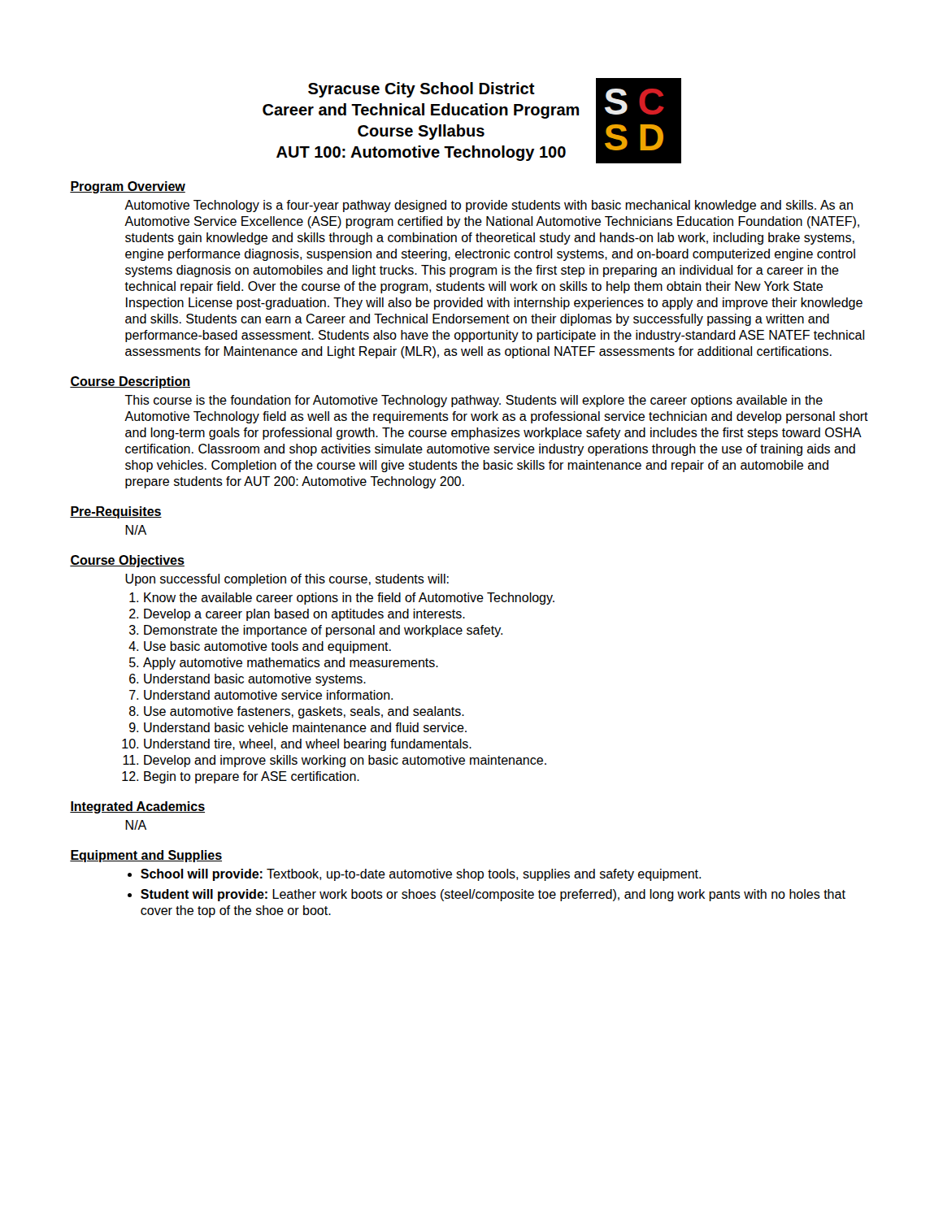Syracuse City School District
Career and Technical Education Program
Course Syllabus
AUT 100: Automotive Technology 100
S C S D
Program Overview
Automotive Technology is a four-year pathway designed to provide students with basic mechanical knowledge and skills. As an Automotive Service Excellence (ASE) program certified by the National Automotive Technicians Education Foundation (NATEF), students gain knowledge and skills through a combination of theoretical study and hands-on lab work, including brake systems, engine performance diagnosis, suspension and steering, electronic control systems, and on-board computerized engine control systems diagnosis on automobiles and light trucks. This program is the first step in preparing an individual for a career in the technical repair field. Over the course of the program, students will work on skills to help them obtain their New York State Inspection License post-graduation. They will also be provided with internship experiences to apply and improve their knowledge and skills. Students can earn a Career and Technical Endorsement on their diplomas by successfully passing a written and performance-based assessment. Students also have the opportunity to participate in the industry-standard ASE NATEF technical assessments for Maintenance and Light Repair (MLR), as well as optional NATEF assessments for additional certifications.
Course Description
This course is the foundation for Automotive Technology pathway. Students will explore the career options available in the Automotive Technology field as well as the requirements for work as a professional service technician and develop personal short and long-term goals for professional growth. The course emphasizes workplace safety and includes the first steps toward OSHA certification. Classroom and shop activities simulate automotive service industry operations through the use of training aids and shop vehicles. Completion of the course will give students the basic skills for maintenance and repair of an automobile and prepare students for AUT 200: Automotive Technology 200.
Pre-Requisites
N/A
Course Objectives
Upon successful completion of this course, students will:
Know the available career options in the field of Automotive Technology.
Develop a career plan based on aptitudes and interests.
Demonstrate the importance of personal and workplace safety.
Use basic automotive tools and equipment.
Apply automotive mathematics and measurements.
Understand basic automotive systems.
Understand automotive service information.
Use automotive fasteners, gaskets, seals, and sealants.
Understand basic vehicle maintenance and fluid service.
Understand tire, wheel, and wheel bearing fundamentals.
Develop and improve skills working on basic automotive maintenance.
Begin to prepare for ASE certification.
Integrated Academics
N/A
Equipment and Supplies
School will provide: Textbook, up-to-date automotive shop tools, supplies and safety equipment.
Student will provide: Leather work boots or shoes (steel/composite toe preferred), and long work pants with no holes that cover the top of the shoe or boot.